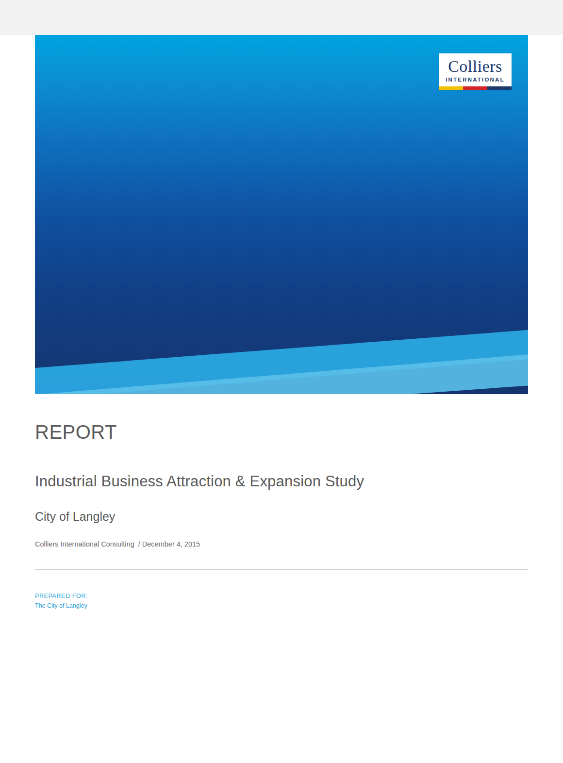Colliers
INTERNATIONAL
REPORT
Industrial Business Attraction & Expansion Study
City of Langley
Colliers International Consulting / December 4, 2015
PREPARED FOR:
The City of Langley